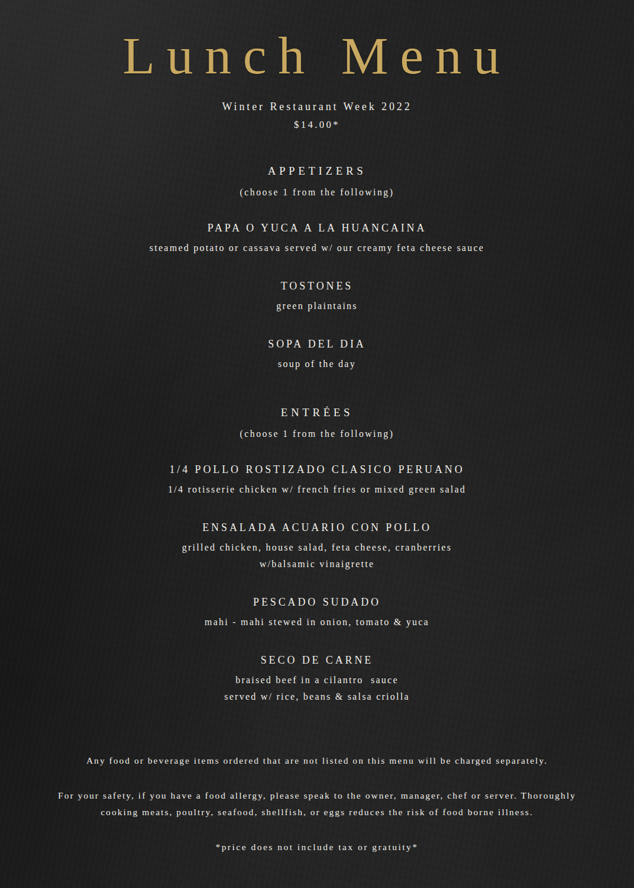Lunch Menu
Winter Restaurant Week 2022
$14.00*
APPETIZERS
(choose 1 from the following)
PAPA O YUCA A LA HUANCAINA
steamed potato or cassava served w/ our creamy feta cheese sauce
TOSTONES
green plaintains
SOPA DEL DIA
soup of the day
ENTRÉES
(choose 1 from the following)
1/4 POLLO ROSTIZADO CLASICO PERUANO
1/4 rotisserie chicken w/ french fries or mixed green salad
ENSALADA ACUARIO CON POLLO
grilled chicken, house salad, feta cheese, cranberries
w/balsamic vinaigrette
PESCADO SUDADO
mahi - mahi stewed in onion, tomato & yuca
SECO DE CARNE
braised beef in a cilantro sauce
served w/ rice, beans & salsa criolla
Any food or beverage items ordered that are not listed on this menu will be charged separately.
For your safety, if you have a food allergy, please speak to the owner, manager, chef or server. Thoroughly cooking meats, poultry, seafood, shellfish, or eggs reduces the risk of food borne illness.
*price does not include tax or gratuity*